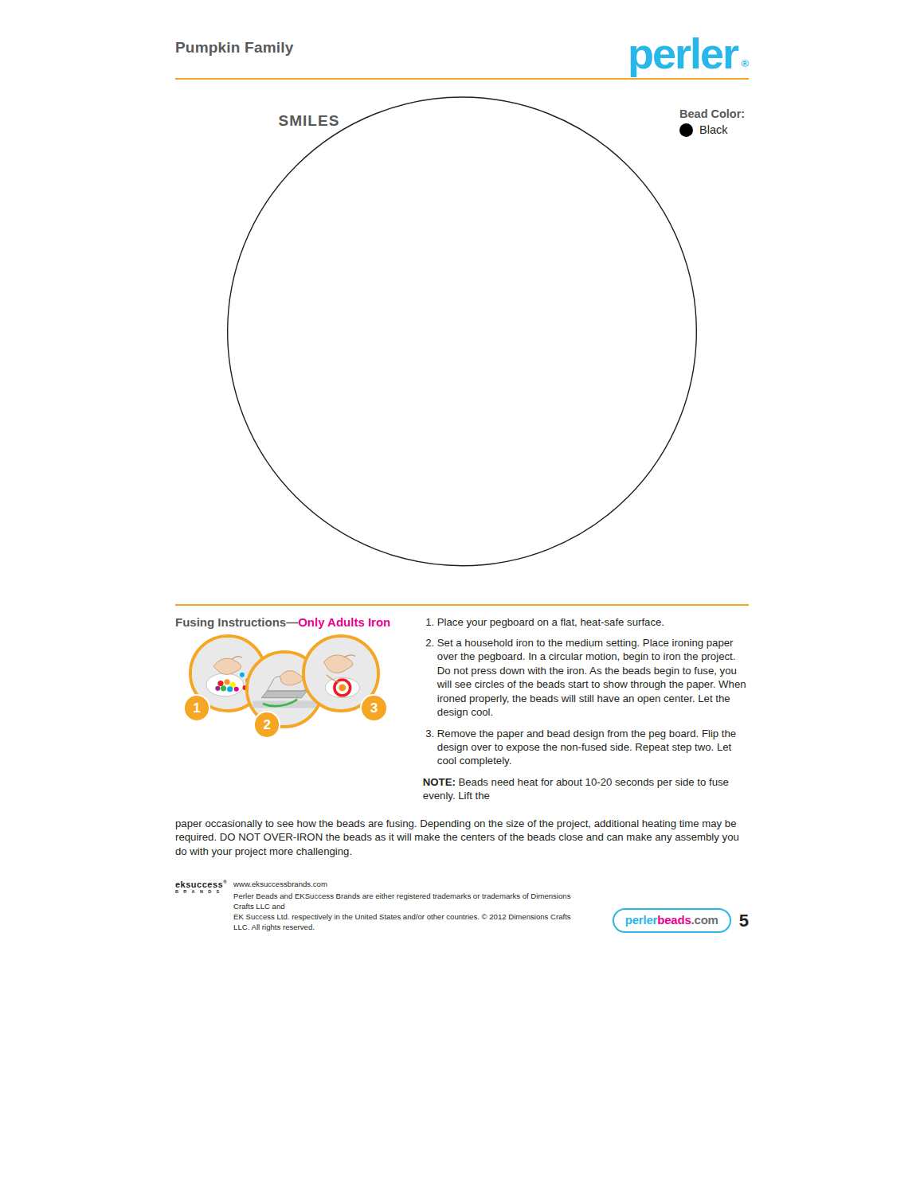Pumpkin Family
perler®
SMILES
Bead Color:
Black
Fusing Instructions—Only Adults Iron
1
2
3
Place your pegboard on a flat, heat-safe surface.
Set a household iron to the medium setting. Place ironing paper over the pegboard. In a circular motion, begin to iron the project. Do not press down with the iron. As the beads begin to fuse, you will see circles of the beads start to show through the paper. When ironed properly, the beads will still have an open center. Let the design cool.
Remove the paper and bead design from the peg board. Flip the design over to expose the non-fused side. Repeat step two. Let cool completely.
NOTE: Beads need heat for about 10-20 seconds per side to fuse evenly. Lift the
paper occasionally to see how the beads are fusing. Depending on the size of the project, additional heating time may be required. DO NOT OVER-IRON the beads as it will make the centers of the beads close and can make any assembly you do with your project more challenging.
eksuccess®B R A N D S
www.eksuccessbrands.com
Perler Beads and EKSuccess Brands are either registered trademarks or trademarks of Dimensions Crafts LLC and
EK Success Ltd. respectively in the United States and/or other countries. © 2012 Dimensions Crafts LLC. All rights reserved.
perler beads.com
5